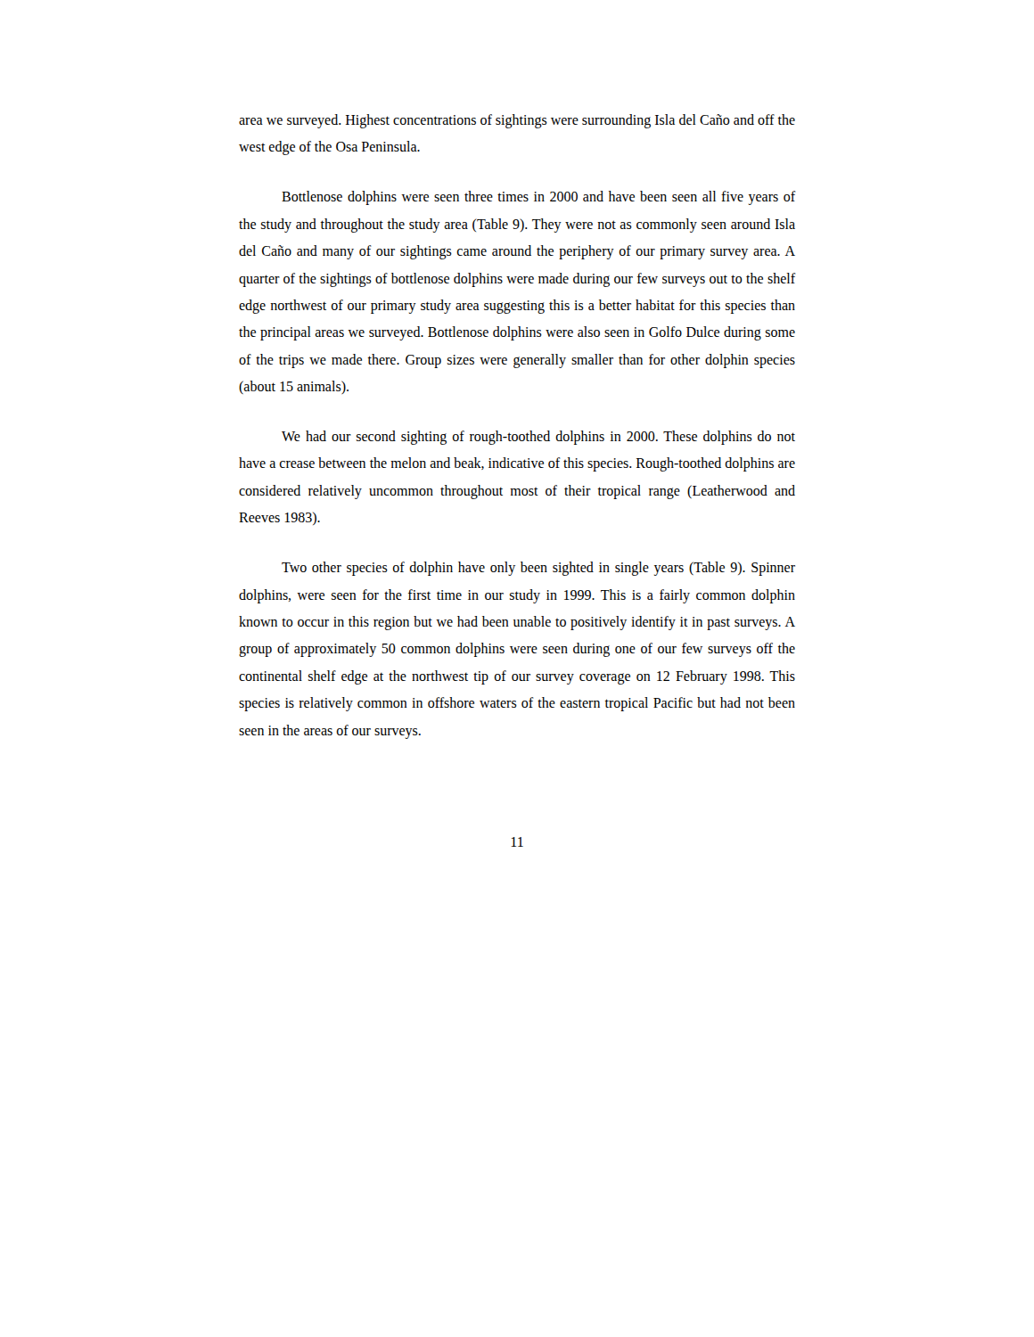area we surveyed. Highest concentrations of sightings were surrounding Isla del Caño and off the west edge of the Osa Peninsula.
Bottlenose dolphins were seen three times in 2000 and have been seen all five years of the study and throughout the study area (Table 9). They were not as commonly seen around Isla del Caño and many of our sightings came around the periphery of our primary survey area. A quarter of the sightings of bottlenose dolphins were made during our few surveys out to the shelf edge northwest of our primary study area suggesting this is a better habitat for this species than the principal areas we surveyed. Bottlenose dolphins were also seen in Golfo Dulce during some of the trips we made there. Group sizes were generally smaller than for other dolphin species (about 15 animals).
We had our second sighting of rough-toothed dolphins in 2000. These dolphins do not have a crease between the melon and beak, indicative of this species. Rough-toothed dolphins are considered relatively uncommon throughout most of their tropical range (Leatherwood and Reeves 1983).
Two other species of dolphin have only been sighted in single years (Table 9). Spinner dolphins, were seen for the first time in our study in 1999. This is a fairly common dolphin known to occur in this region but we had been unable to positively identify it in past surveys. A group of approximately 50 common dolphins were seen during one of our few surveys off the continental shelf edge at the northwest tip of our survey coverage on 12 February 1998. This species is relatively common in offshore waters of the eastern tropical Pacific but had not been seen in the areas of our surveys.
11